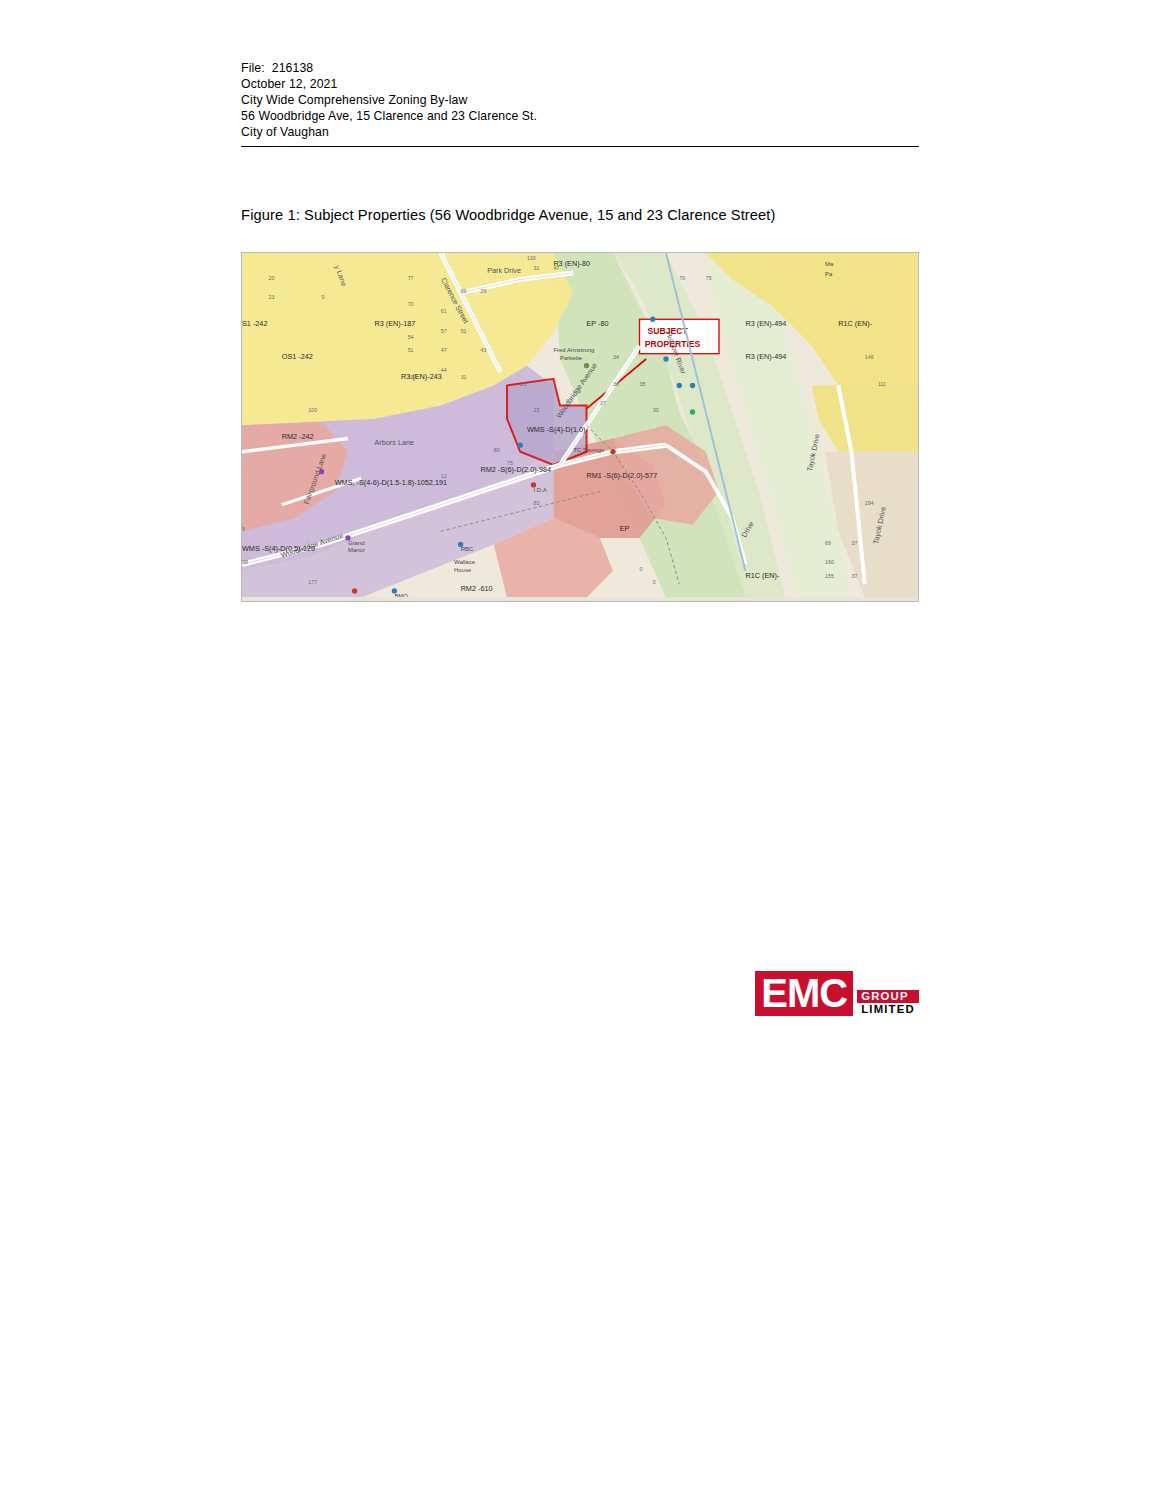File: 216138
October 12, 2021
City Wide Comprehensive Zoning By-law
56 Woodbridge Ave, 15 Clarence and 23 Clarence St.
City of Vaughan
Figure 1: Subject Properties (56 Woodbridge Avenue, 15 and 23 Clarence Street)
SUBJECT PROPERTIES Clarence Street Park Drive Woodbridge Avenue Woodbridge Avenue Fairground Lane Arbors Lane Tayok Drive Tayok Drive Drive Humber River y Lane R3 (EN)-80 EP -80 R3 (EN)-494 R3 (EN)-494 R1C (EN)- S1 -242 R3 (EN)-187 OS1 -242 R3 (EN)-243 RM2 -242 WMS -S(4)-D(1.0)- RM2 -S(6)-D(2.0)-984 RM1 -S(6)-D(2.0)-577 WMS, -S(4-6)-D(1.5-1.8)-1052,191 WMS -S(4)-D(0.5)-120 WMS -H(4)-D(1.0)- RM2 -610 EP R1C (EN)- Fred Armstrong Parkette TC Savings I.D.A Wallace House Grand Manor RBC BMO Ma Pa 130 31 47 20 23 9 77 69 29 70 61 57 51 54 51 47 43 44 31 100 23 15 34 36 35 37 30 70 75 146 111 194 69 37 160 155 37 100 80 75 83 12 5 98 177 0 0
EMC
GROUP
LIMITED